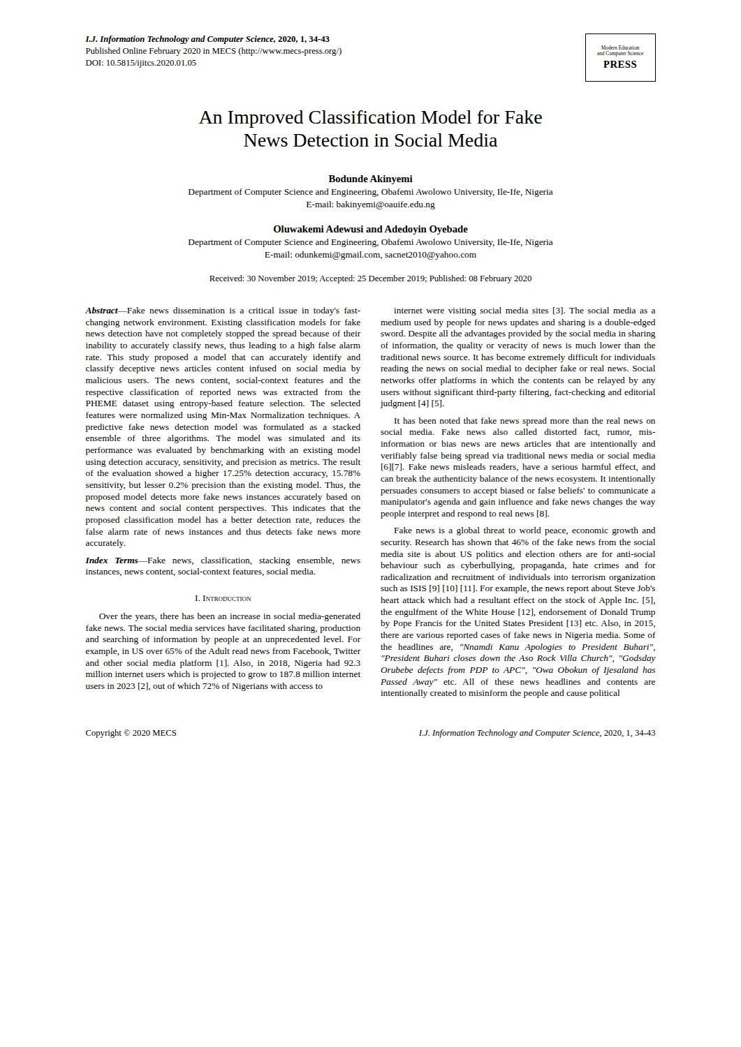I.J. Information Technology and Computer Science, 2020, 1, 34-43
Published Online February 2020 in MECS (http://www.mecs-press.org/)
DOI: 10.5815/ijitcs.2020.01.05
Modern Education
and Computer Science
PRESS
An Improved Classification Model for Fake
News Detection in Social Media
Bodunde Akinyemi
Department of Computer Science and Engineering, Obafemi Awolowo University, Ile-Ife, Nigeria
E-mail: bakinyemi@oauife.edu.ng
Oluwakemi Adewusi and Adedoyin Oyebade
Department of Computer Science and Engineering, Obafemi Awolowo University, Ile-Ife, Nigeria
E-mail: odunkemi@gmail.com, sacnet2010@yahoo.com
Received: 30 November 2019; Accepted: 25 December 2019; Published: 08 February 2020
Abstract—Fake news dissemination is a critical issue in today's fast-changing network environment. Existing classification models for fake news detection have not completely stopped the spread because of their inability to accurately classify news, thus leading to a high false alarm rate. This study proposed a model that can accurately identify and classify deceptive news articles content infused on social media by malicious users. The news content, social-context features and the respective classification of reported news was extracted from the PHEME dataset using entropy-based feature selection. The selected features were normalized using Min-Max Normalization techniques. A predictive fake news detection model was formulated as a stacked ensemble of three algorithms. The model was simulated and its performance was evaluated by benchmarking with an existing model using detection accuracy, sensitivity, and precision as metrics. The result of the evaluation showed a higher 17.25% detection accuracy, 15.78% sensitivity, but lesser 0.2% precision than the existing model. Thus, the proposed model detects more fake news instances accurately based on news content and social content perspectives. This indicates that the proposed classification model has a better detection rate, reduces the false alarm rate of news instances and thus detects fake news more accurately.
Index Terms—Fake news, classification, stacking ensemble, news instances, news content, social-context features, social media.
I. Introduction
Over the years, there has been an increase in social media-generated fake news. The social media services have facilitated sharing, production and searching of information by people at an unprecedented level. For example, in US over 65% of the Adult read news from Facebook, Twitter and other social media platform [1]. Also, in 2018, Nigeria had 92.3 million internet users which is projected to grow to 187.8 million internet users in 2023 [2], out of which 72% of Nigerians with access to
internet were visiting social media sites [3]. The social media as a medium used by people for news updates and sharing is a double-edged sword. Despite all the advantages provided by the social media in sharing of information, the quality or veracity of news is much lower than the traditional news source. It has become extremely difficult for individuals reading the news on social medial to decipher fake or real news. Social networks offer platforms in which the contents can be relayed by any users without significant third-party filtering, fact-checking and editorial judgment [4] [5].
It has been noted that fake news spread more than the real news on social media. Fake news also called distorted fact, rumor, mis-information or bias news are news articles that are intentionally and verifiably false being spread via traditional news media or social media [6][7]. Fake news misleads readers, have a serious harmful effect, and can break the authenticity balance of the news ecosystem. It intentionally persuades consumers to accept biased or false beliefs' to communicate a manipulator's agenda and gain influence and fake news changes the way people interpret and respond to real news [8].
Fake news is a global threat to world peace, economic growth and security. Research has shown that 46% of the fake news from the social media site is about US politics and election others are for anti-social behaviour such as cyberbullying, propaganda, hate crimes and for radicalization and recruitment of individuals into terrorism organization such as ISIS [9] [10] [11]. For example, the news report about Steve Job's heart attack which had a resultant effect on the stock of Apple Inc. [5], the engulfment of the White House [12], endorsement of Donald Trump by Pope Francis for the United States President [13] etc. Also, in 2015, there are various reported cases of fake news in Nigeria media. Some of the headlines are, "Nnamdi Kanu Apologies to President Buhari", "President Buhari closes down the Aso Rock Villa Church", "Godsday Orubebe defects from PDP to APC", "Owa Obokun of Ijesaland has Passed Away" etc. All of these news headlines and contents are intentionally created to misinform the people and cause political
Copyright © 2020 MECS
I.J. Information Technology and Computer Science, 2020, 1, 34-43